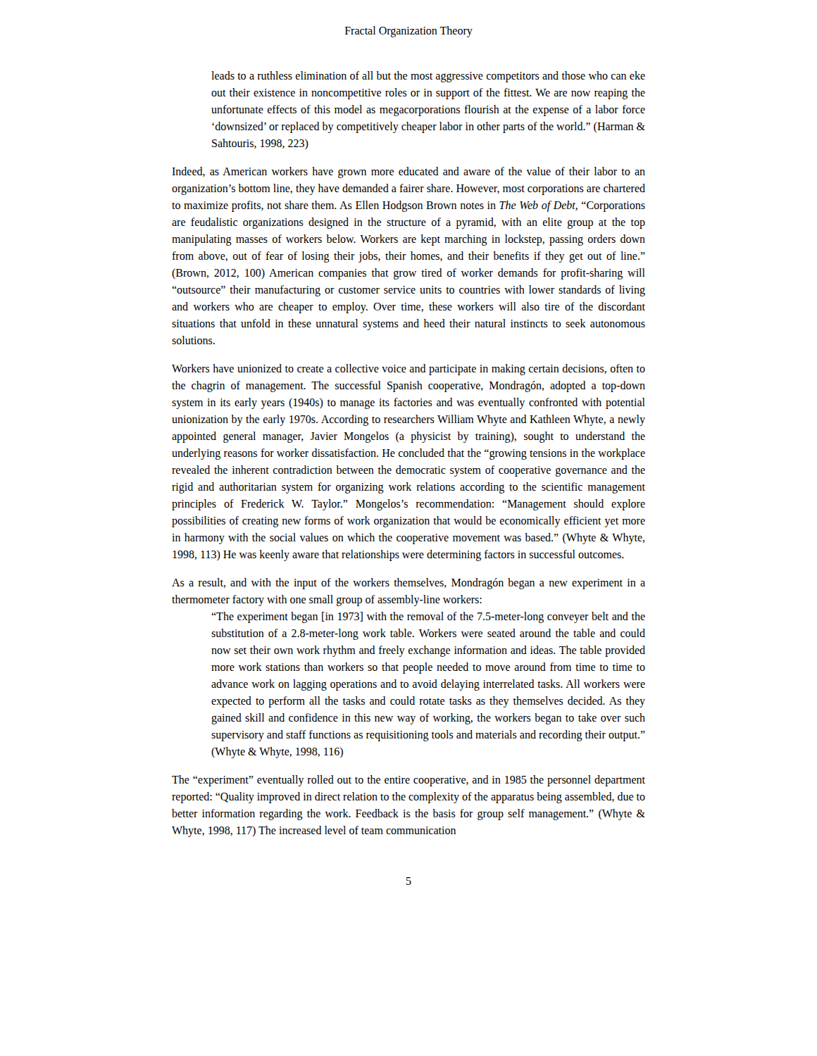Fractal Organization Theory
leads to a ruthless elimination of all but the most aggressive competitors and those who can eke out their existence in noncompetitive roles or in support of the fittest. We are now reaping the unfortunate effects of this model as megacorporations flourish at the expense of a labor force ‘downsized’ or replaced by competitively cheaper labor in other parts of the world.” (Harman & Sahtouris, 1998, 223)
Indeed, as American workers have grown more educated and aware of the value of their labor to an organization’s bottom line, they have demanded a fairer share. However, most corporations are chartered to maximize profits, not share them. As Ellen Hodgson Brown notes in The Web of Debt, “Corporations are feudalistic organizations designed in the structure of a pyramid, with an elite group at the top manipulating masses of workers below. Workers are kept marching in lockstep, passing orders down from above, out of fear of losing their jobs, their homes, and their benefits if they get out of line.” (Brown, 2012, 100) American companies that grow tired of worker demands for profit-sharing will “outsource” their manufacturing or customer service units to countries with lower standards of living and workers who are cheaper to employ. Over time, these workers will also tire of the discordant situations that unfold in these unnatural systems and heed their natural instincts to seek autonomous solutions.
Workers have unionized to create a collective voice and participate in making certain decisions, often to the chagrin of management. The successful Spanish cooperative, Mondragón, adopted a top-down system in its early years (1940s) to manage its factories and was eventually confronted with potential unionization by the early 1970s. According to researchers William Whyte and Kathleen Whyte, a newly appointed general manager, Javier Mongelos (a physicist by training), sought to understand the underlying reasons for worker dissatisfaction. He concluded that the “growing tensions in the workplace revealed the inherent contradiction between the democratic system of cooperative governance and the rigid and authoritarian system for organizing work relations according to the scientific management principles of Frederick W. Taylor.” Mongelos’s recommendation: “Management should explore possibilities of creating new forms of work organization that would be economically efficient yet more in harmony with the social values on which the cooperative movement was based.” (Whyte & Whyte, 1998, 113) He was keenly aware that relationships were determining factors in successful outcomes.
As a result, and with the input of the workers themselves, Mondragón began a new experiment in a thermometer factory with one small group of assembly-line workers:
“The experiment began [in 1973] with the removal of the 7.5-meter-long conveyer belt and the substitution of a 2.8-meter-long work table. Workers were seated around the table and could now set their own work rhythm and freely exchange information and ideas. The table provided more work stations than workers so that people needed to move around from time to time to advance work on lagging operations and to avoid delaying interrelated tasks. All workers were expected to perform all the tasks and could rotate tasks as they themselves decided. As they gained skill and confidence in this new way of working, the workers began to take over such supervisory and staff functions as requisitioning tools and materials and recording their output.” (Whyte & Whyte, 1998, 116)
The “experiment” eventually rolled out to the entire cooperative, and in 1985 the personnel department reported: “Quality improved in direct relation to the complexity of the apparatus being assembled, due to better information regarding the work. Feedback is the basis for group self management.” (Whyte & Whyte, 1998, 117) The increased level of team communication
5